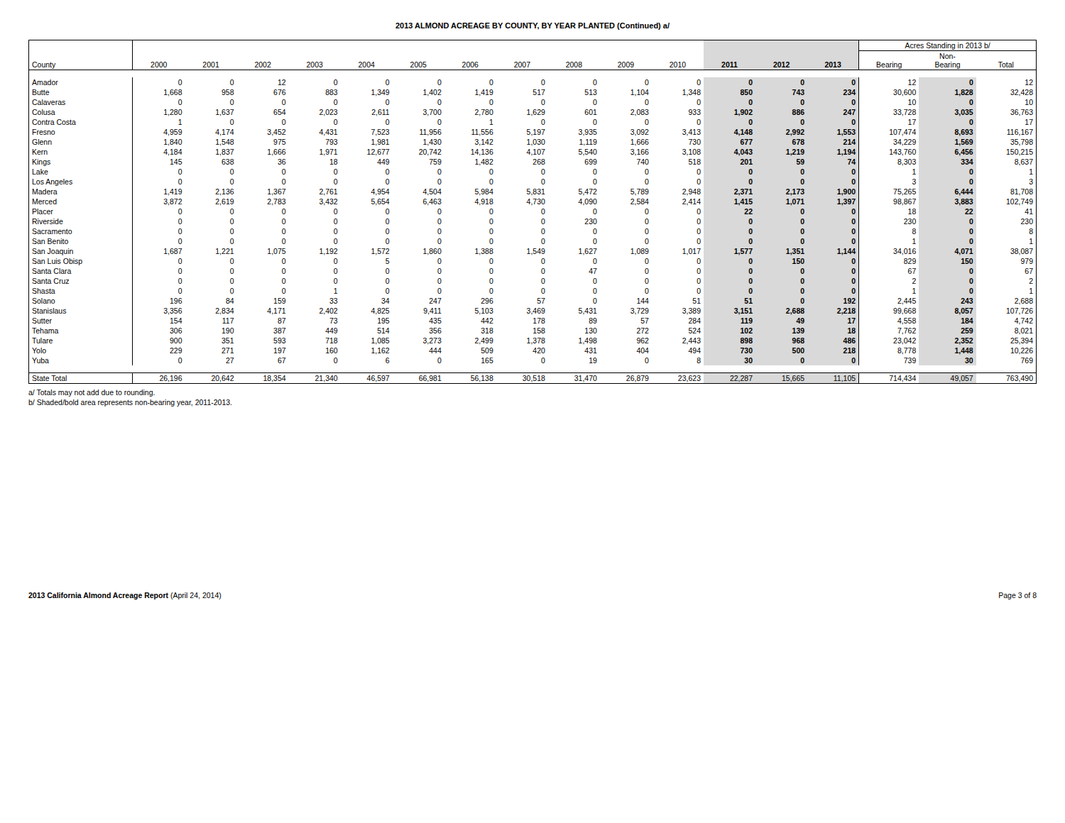2013 ALMOND ACREAGE BY COUNTY, BY YEAR PLANTED (Continued) a/
| County | 2000 | 2001 | 2002 | 2003 | 2004 | 2005 | 2006 | 2007 | 2008 | 2009 | 2010 | 2011 | 2012 | 2013 | Acres Standing in 2013 b/ |
| --- | --- | --- | --- | --- | --- | --- | --- | --- | --- | --- | --- | --- | --- | --- | --- |
| Bearing | Non- Bearing | Total |
| Amador | 0 | 0 | 12 | 0 | 0 | 0 | 0 | 0 | 0 | 0 | 0 | 0 | 0 | 0 | 12 | 0 | 12 |
| Butte | 1,668 | 958 | 676 | 883 | 1,349 | 1,402 | 1,419 | 517 | 513 | 1,104 | 1,348 | 850 | 743 | 234 | 30,600 | 1,828 | 32,428 |
| Calaveras | 0 | 0 | 0 | 0 | 0 | 0 | 0 | 0 | 0 | 0 | 0 | 0 | 0 | 0 | 10 | 0 | 10 |
| Colusa | 1,280 | 1,637 | 654 | 2,023 | 2,611 | 3,700 | 2,780 | 1,629 | 601 | 2,083 | 933 | 1,902 | 886 | 247 | 33,728 | 3,035 | 36,763 |
| Contra Costa | 1 | 0 | 0 | 0 | 0 | 0 | 1 | 0 | 0 | 0 | 0 | 0 | 0 | 0 | 17 | 0 | 17 |
| Fresno | 4,959 | 4,174 | 3,452 | 4,431 | 7,523 | 11,956 | 11,556 | 5,197 | 3,935 | 3,092 | 3,413 | 4,148 | 2,992 | 1,553 | 107,474 | 8,693 | 116,167 |
| Glenn | 1,840 | 1,548 | 975 | 793 | 1,981 | 1,430 | 3,142 | 1,030 | 1,119 | 1,666 | 730 | 677 | 678 | 214 | 34,229 | 1,569 | 35,798 |
| Kern | 4,184 | 1,837 | 1,666 | 1,971 | 12,677 | 20,742 | 14,136 | 4,107 | 5,540 | 3,166 | 3,108 | 4,043 | 1,219 | 1,194 | 143,760 | 6,456 | 150,215 |
| Kings | 145 | 638 | 36 | 18 | 449 | 759 | 1,482 | 268 | 699 | 740 | 518 | 201 | 59 | 74 | 8,303 | 334 | 8,637 |
| Lake | 0 | 0 | 0 | 0 | 0 | 0 | 0 | 0 | 0 | 0 | 0 | 0 | 0 | 0 | 1 | 0 | 1 |
| Los Angeles | 0 | 0 | 0 | 0 | 0 | 0 | 0 | 0 | 0 | 0 | 0 | 0 | 0 | 0 | 3 | 0 | 3 |
| Madera | 1,419 | 2,136 | 1,367 | 2,761 | 4,954 | 4,504 | 5,984 | 5,831 | 5,472 | 5,789 | 2,948 | 2,371 | 2,173 | 1,900 | 75,265 | 6,444 | 81,708 |
| Merced | 3,872 | 2,619 | 2,783 | 3,432 | 5,654 | 6,463 | 4,918 | 4,730 | 4,090 | 2,584 | 2,414 | 1,415 | 1,071 | 1,397 | 98,867 | 3,883 | 102,749 |
| Placer | 0 | 0 | 0 | 0 | 0 | 0 | 0 | 0 | 0 | 0 | 0 | 22 | 0 | 0 | 18 | 22 | 41 |
| Riverside | 0 | 0 | 0 | 0 | 0 | 0 | 0 | 0 | 230 | 0 | 0 | 0 | 0 | 0 | 230 | 0 | 230 |
| Sacramento | 0 | 0 | 0 | 0 | 0 | 0 | 0 | 0 | 0 | 0 | 0 | 0 | 0 | 0 | 8 | 0 | 8 |
| San Benito | 0 | 0 | 0 | 0 | 0 | 0 | 0 | 0 | 0 | 0 | 0 | 0 | 0 | 0 | 1 | 0 | 1 |
| San Joaquin | 1,687 | 1,221 | 1,075 | 1,192 | 1,572 | 1,860 | 1,388 | 1,549 | 1,627 | 1,089 | 1,017 | 1,577 | 1,351 | 1,144 | 34,016 | 4,071 | 38,087 |
| San Luis Obisp | 0 | 0 | 0 | 0 | 5 | 0 | 0 | 0 | 0 | 0 | 0 | 0 | 150 | 0 | 829 | 150 | 979 |
| Santa Clara | 0 | 0 | 0 | 0 | 0 | 0 | 0 | 0 | 47 | 0 | 0 | 0 | 0 | 0 | 67 | 0 | 67 |
| Santa Cruz | 0 | 0 | 0 | 0 | 0 | 0 | 0 | 0 | 0 | 0 | 0 | 0 | 0 | 0 | 2 | 0 | 2 |
| Shasta | 0 | 0 | 0 | 1 | 0 | 0 | 0 | 0 | 0 | 0 | 0 | 0 | 0 | 0 | 1 | 0 | 1 |
| Solano | 196 | 84 | 159 | 33 | 34 | 247 | 296 | 57 | 0 | 144 | 51 | 51 | 0 | 192 | 2,445 | 243 | 2,688 |
| Stanislaus | 3,356 | 2,834 | 4,171 | 2,402 | 4,825 | 9,411 | 5,103 | 3,469 | 5,431 | 3,729 | 3,389 | 3,151 | 2,688 | 2,218 | 99,668 | 8,057 | 107,726 |
| Sutter | 154 | 117 | 87 | 73 | 195 | 435 | 442 | 178 | 89 | 57 | 284 | 119 | 49 | 17 | 4,558 | 184 | 4,742 |
| Tehama | 306 | 190 | 387 | 449 | 514 | 356 | 318 | 158 | 130 | 272 | 524 | 102 | 139 | 18 | 7,762 | 259 | 8,021 |
| Tulare | 900 | 351 | 593 | 718 | 1,085 | 3,273 | 2,499 | 1,378 | 1,498 | 962 | 2,443 | 898 | 968 | 486 | 23,042 | 2,352 | 25,394 |
| Yolo | 229 | 271 | 197 | 160 | 1,162 | 444 | 509 | 420 | 431 | 404 | 494 | 730 | 500 | 218 | 8,778 | 1,448 | 10,226 |
| Yuba | 0 | 27 | 67 | 0 | 6 | 0 | 165 | 0 | 19 | 0 | 8 | 30 | 0 | 0 | 739 | 30 | 769 |
| State Total | 26,196 | 20,642 | 18,354 | 21,340 | 46,597 | 66,981 | 56,138 | 30,518 | 31,470 | 26,879 | 23,623 | 22,287 | 15,665 | 11,105 | 714,434 | 49,057 | 763,490 |
a/ Totals may not add due to rounding.
b/ Shaded/bold area represents non-bearing year, 2011-2013.
2013 California Almond Acreage Report (April 24, 2014)
Page 3 of 8